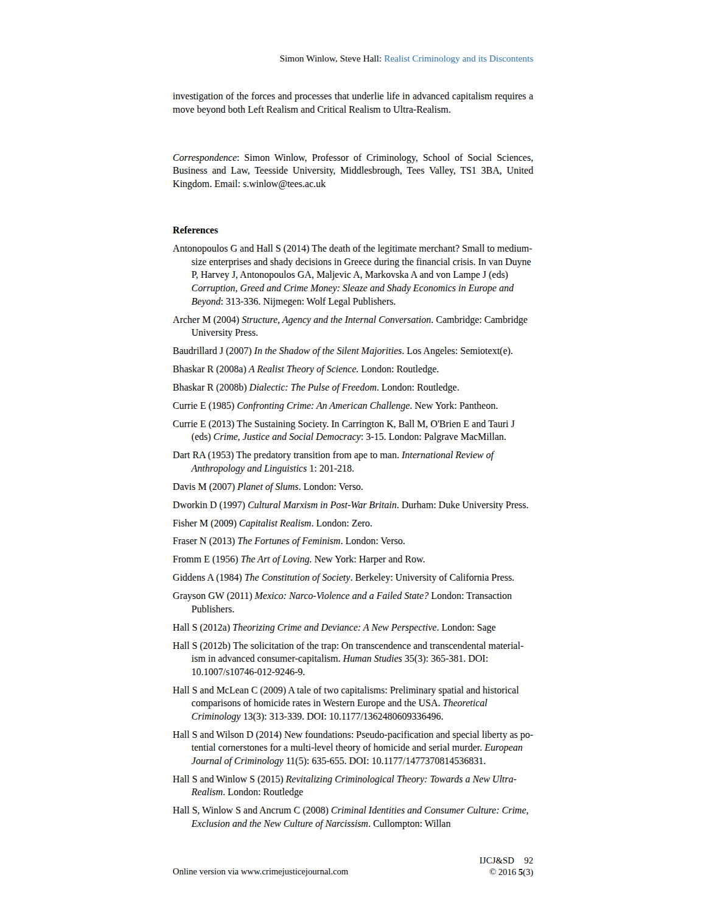Simon Winlow, Steve Hall: Realist Criminology and its Discontents
investigation of the forces and processes that underlie life in advanced capitalism requires a move beyond both Left Realism and Critical Realism to Ultra-Realism.
Correspondence: Simon Winlow, Professor of Criminology, School of Social Sciences, Business and Law, Teesside University, Middlesbrough, Tees Valley, TS1 3BA, United Kingdom. Email: s.winlow@tees.ac.uk
References
Antonopoulos G and Hall S (2014) The death of the legitimate merchant? Small to medium-size enterprises and shady decisions in Greece during the financial crisis. In van Duyne P, Harvey J, Antonopoulos GA, Maljevic A, Markovska A and von Lampe J (eds) Corruption, Greed and Crime Money: Sleaze and Shady Economics in Europe and Beyond: 313-336. Nijmegen: Wolf Legal Publishers.
Archer M (2004) Structure, Agency and the Internal Conversation. Cambridge: Cambridge University Press.
Baudrillard J (2007) In the Shadow of the Silent Majorities. Los Angeles: Semiotext(e).
Bhaskar R (2008a) A Realist Theory of Science. London: Routledge.
Bhaskar R (2008b) Dialectic: The Pulse of Freedom. London: Routledge.
Currie E (1985) Confronting Crime: An American Challenge. New York: Pantheon.
Currie E (2013) The Sustaining Society. In Carrington K, Ball M, O'Brien E and Tauri J (eds) Crime, Justice and Social Democracy: 3-15. London: Palgrave MacMillan.
Dart RA (1953) The predatory transition from ape to man. International Review of Anthropology and Linguistics 1: 201-218.
Davis M (2007) Planet of Slums. London: Verso.
Dworkin D (1997) Cultural Marxism in Post-War Britain. Durham: Duke University Press.
Fisher M (2009) Capitalist Realism. London: Zero.
Fraser N (2013) The Fortunes of Feminism. London: Verso.
Fromm E (1956) The Art of Loving. New York: Harper and Row.
Giddens A (1984) The Constitution of Society. Berkeley: University of California Press.
Grayson GW (2011) Mexico: Narco-Violence and a Failed State? London: Transaction Publishers.
Hall S (2012a) Theorizing Crime and Deviance: A New Perspective. London: Sage
Hall S (2012b) The solicitation of the trap: On transcendence and transcendental materialism in advanced consumer-capitalism. Human Studies 35(3): 365-381. DOI: 10.1007/s10746-012-9246-9.
Hall S and McLean C (2009) A tale of two capitalisms: Preliminary spatial and historical comparisons of homicide rates in Western Europe and the USA. Theoretical Criminology 13(3): 313-339. DOI: 10.1177/1362480609336496.
Hall S and Wilson D (2014) New foundations: Pseudo-pacification and special liberty as potential cornerstones for a multi-level theory of homicide and serial murder. European Journal of Criminology 11(5): 635-655. DOI: 10.1177/1477370814536831.
Hall S and Winlow S (2015) Revitalizing Criminological Theory: Towards a New Ultra-Realism. London: Routledge
Hall S, Winlow S and Ancrum C (2008) Criminal Identities and Consumer Culture: Crime, Exclusion and the New Culture of Narcissism. Cullompton: Willan
Online version via www.crimejusticejournal.com
IJCJ&SD92
© 2016 5(3)